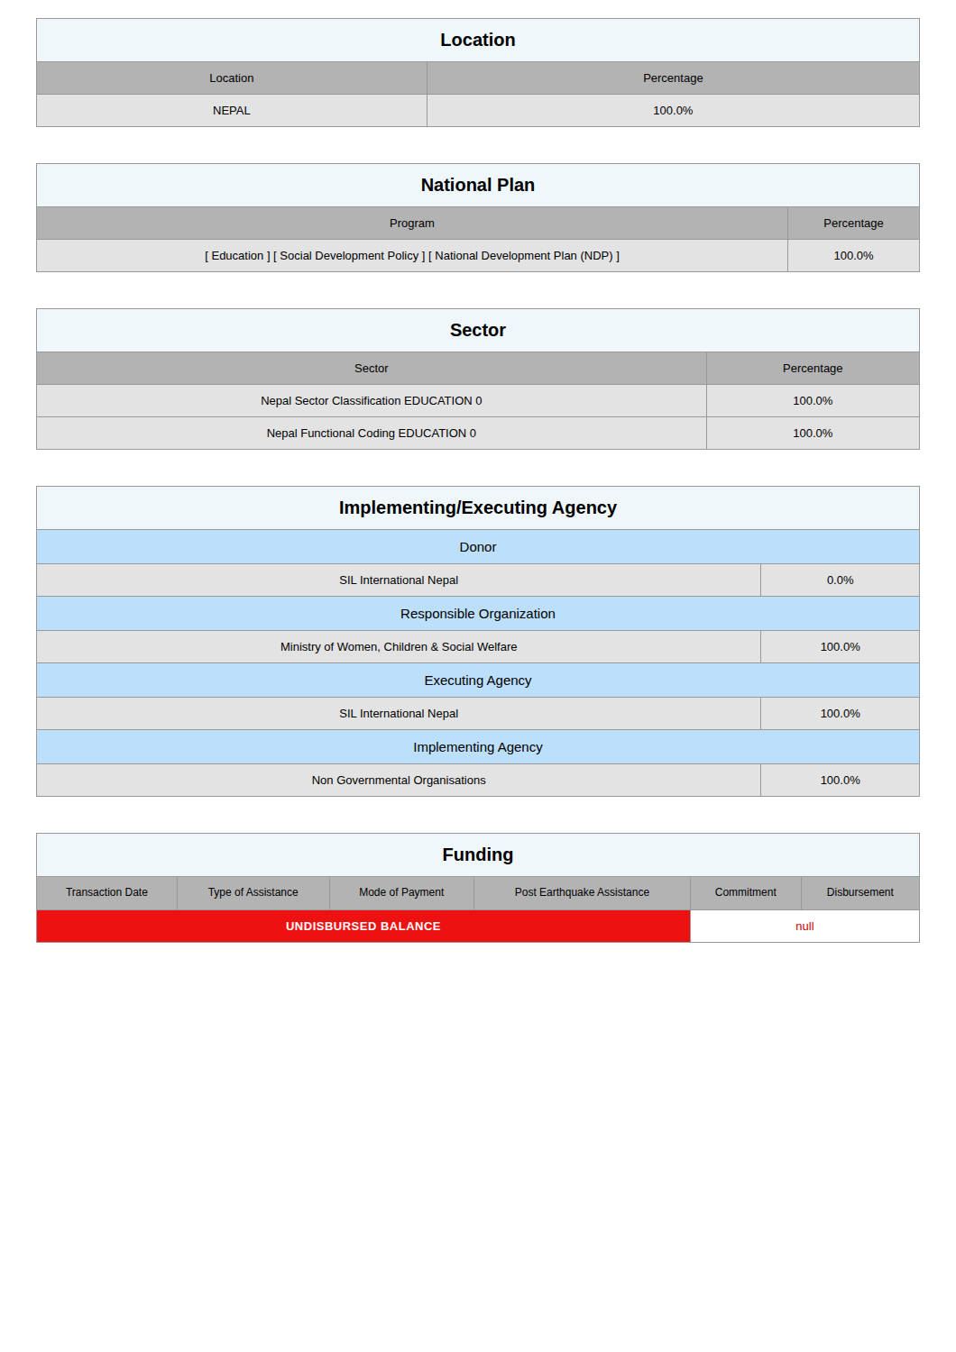Location
| Location | Percentage |
| --- | --- |
| NEPAL | 100.0% |
National Plan
| Program | Percentage |
| --- | --- |
| [ Education ] [ Social Development Policy ] [ National Development Plan (NDP) ] | 100.0% |
Sector
| Sector | Percentage |
| --- | --- |
| Nepal Sector Classification EDUCATION 0 | 100.0% |
| Nepal Functional Coding EDUCATION 0 | 100.0% |
Implementing/Executing Agency
| Donor |
| SIL International Nepal | 0.0% |
| Responsible Organization |
| Ministry of Women, Children & Social Welfare | 100.0% |
| Executing Agency |
| SIL International Nepal | 100.0% |
| Implementing Agency |
| Non Governmental Organisations | 100.0% |
Funding
| Transaction Date | Type of Assistance | Mode of Payment | Post Earthquake Assistance | Commitment | Disbursement |
| --- | --- | --- | --- | --- | --- |
| UNDISBURSED BALANCE | null |